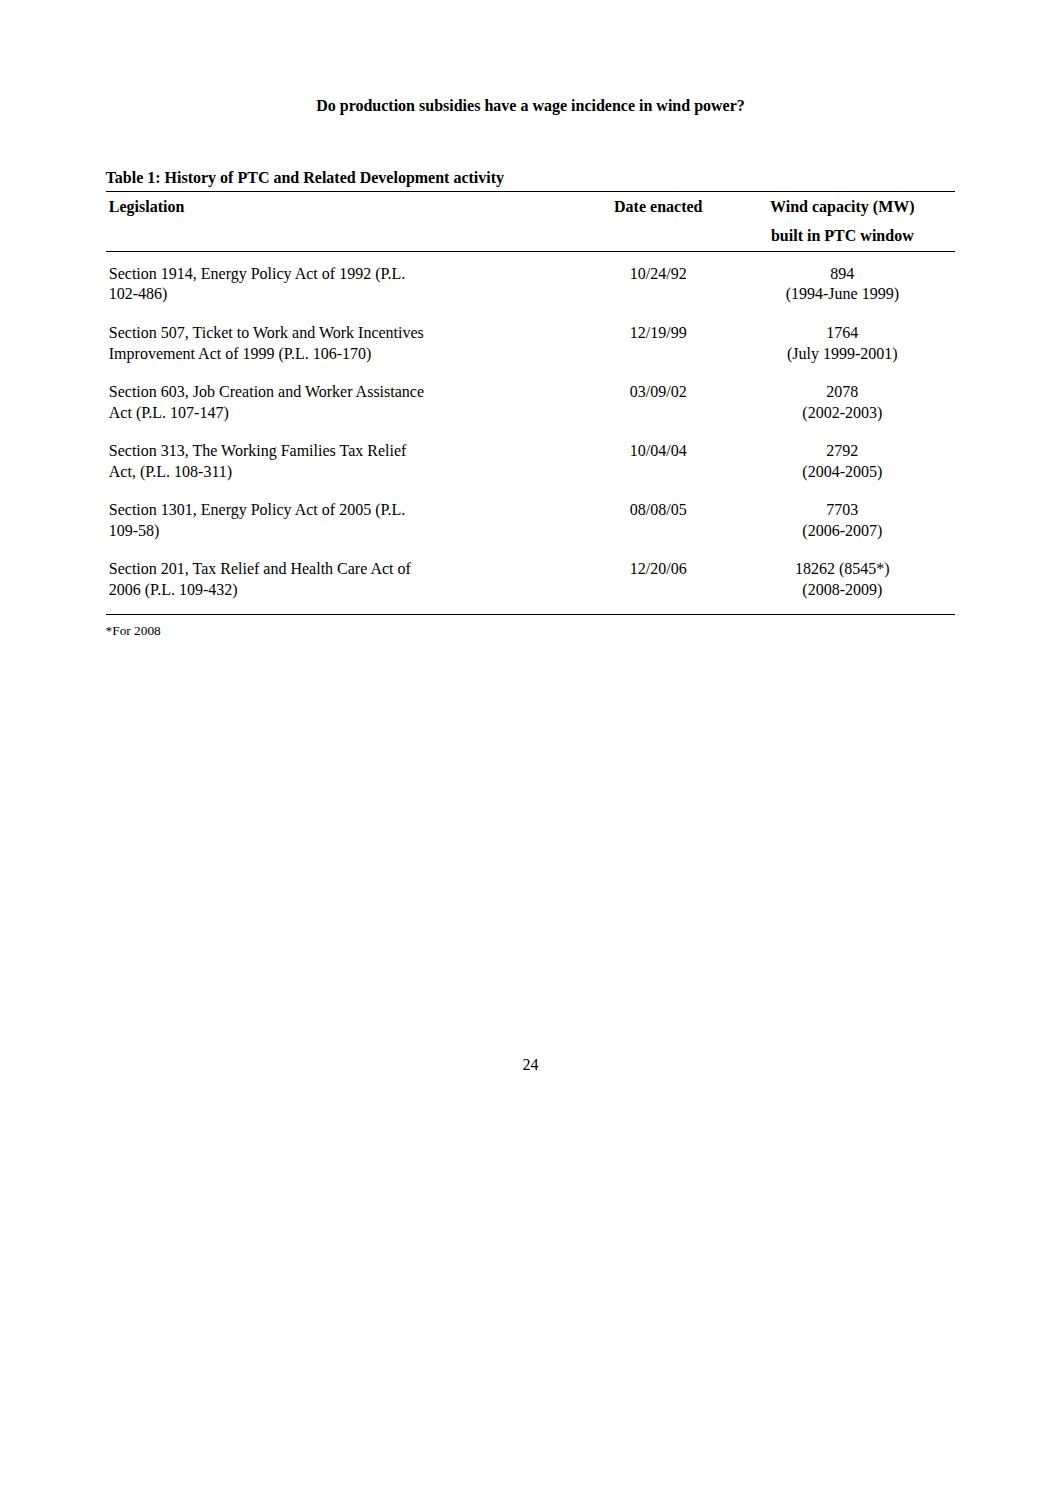Do production subsidies have a wage incidence in wind power?
Table 1: History of PTC and Related Development activity
| Legislation | Date enacted | Wind capacity (MW) |
| --- | --- | --- |
| | | built in PTC window |
| Section 1914, Energy Policy Act of 1992 (P.L. 102-486) | 10/24/92 | 894 (1994-June 1999) |
| Section 507, Ticket to Work and Work Incentives Improvement Act of 1999 (P.L. 106-170) | 12/19/99 | 1764 (July 1999-2001) |
| Section 603, Job Creation and Worker Assistance Act (P.L. 107-147) | 03/09/02 | 2078 (2002-2003) |
| Section 313, The Working Families Tax Relief Act, (P.L. 108-311) | 10/04/04 | 2792 (2004-2005) |
| Section 1301, Energy Policy Act of 2005 (P.L. 109-58) | 08/08/05 | 7703 (2006-2007) |
| Section 201, Tax Relief and Health Care Act of 2006 (P.L. 109-432) | 12/20/06 | 18262 (8545*) (2008-2009) |
*For 2008
24